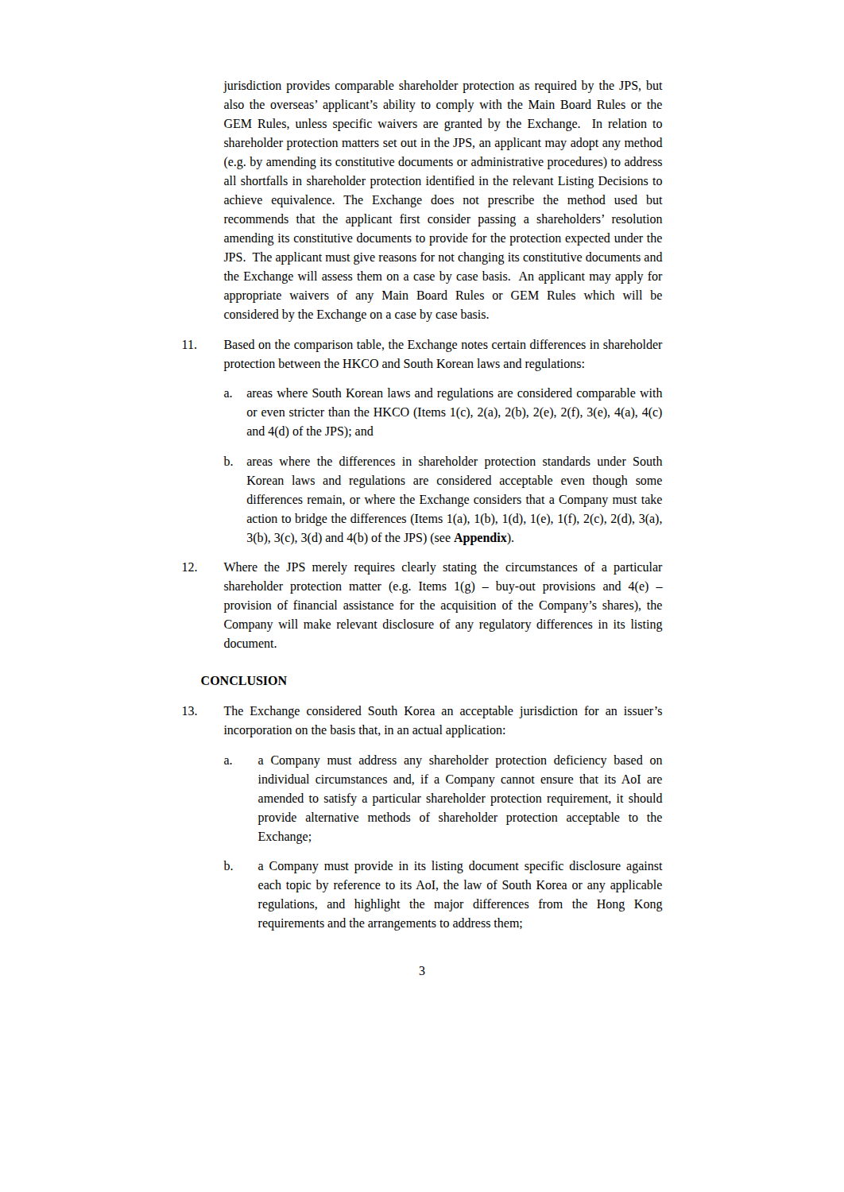jurisdiction provides comparable shareholder protection as required by the JPS, but also the overseas’ applicant’s ability to comply with the Main Board Rules or the GEM Rules, unless specific waivers are granted by the Exchange. In relation to shareholder protection matters set out in the JPS, an applicant may adopt any method (e.g. by amending its constitutive documents or administrative procedures) to address all shortfalls in shareholder protection identified in the relevant Listing Decisions to achieve equivalence. The Exchange does not prescribe the method used but recommends that the applicant first consider passing a shareholders’ resolution amending its constitutive documents to provide for the protection expected under the JPS. The applicant must give reasons for not changing its constitutive documents and the Exchange will assess them on a case by case basis. An applicant may apply for appropriate waivers of any Main Board Rules or GEM Rules which will be considered by the Exchange on a case by case basis.
11.
Based on the comparison table, the Exchange notes certain differences in shareholder protection between the HKCO and South Korean laws and regulations:
a.
areas where South Korean laws and regulations are considered comparable with or even stricter than the HKCO (Items 1(c), 2(a), 2(b), 2(e), 2(f), 3(e), 4(a), 4(c) and 4(d) of the JPS); and
b.
areas where the differences in shareholder protection standards under South Korean laws and regulations are considered acceptable even though some differences remain, or where the Exchange considers that a Company must take action to bridge the differences (Items 1(a), 1(b), 1(d), 1(e), 1(f), 2(c), 2(d), 3(a), 3(b), 3(c), 3(d) and 4(b) of the JPS) (see Appendix).
12.
Where the JPS merely requires clearly stating the circumstances of a particular shareholder protection matter (e.g. Items 1(g) – buy-out provisions and 4(e) – provision of financial assistance for the acquisition of the Company’s shares), the Company will make relevant disclosure of any regulatory differences in its listing document.
CONCLUSION
13.
The Exchange considered South Korea an acceptable jurisdiction for an issuer’s incorporation on the basis that, in an actual application:
a.
a Company must address any shareholder protection deficiency based on individual circumstances and, if a Company cannot ensure that its AoI are amended to satisfy a particular shareholder protection requirement, it should provide alternative methods of shareholder protection acceptable to the Exchange;
b.
a Company must provide in its listing document specific disclosure against each topic by reference to its AoI, the law of South Korea or any applicable regulations, and highlight the major differences from the Hong Kong requirements and the arrangements to address them;
3